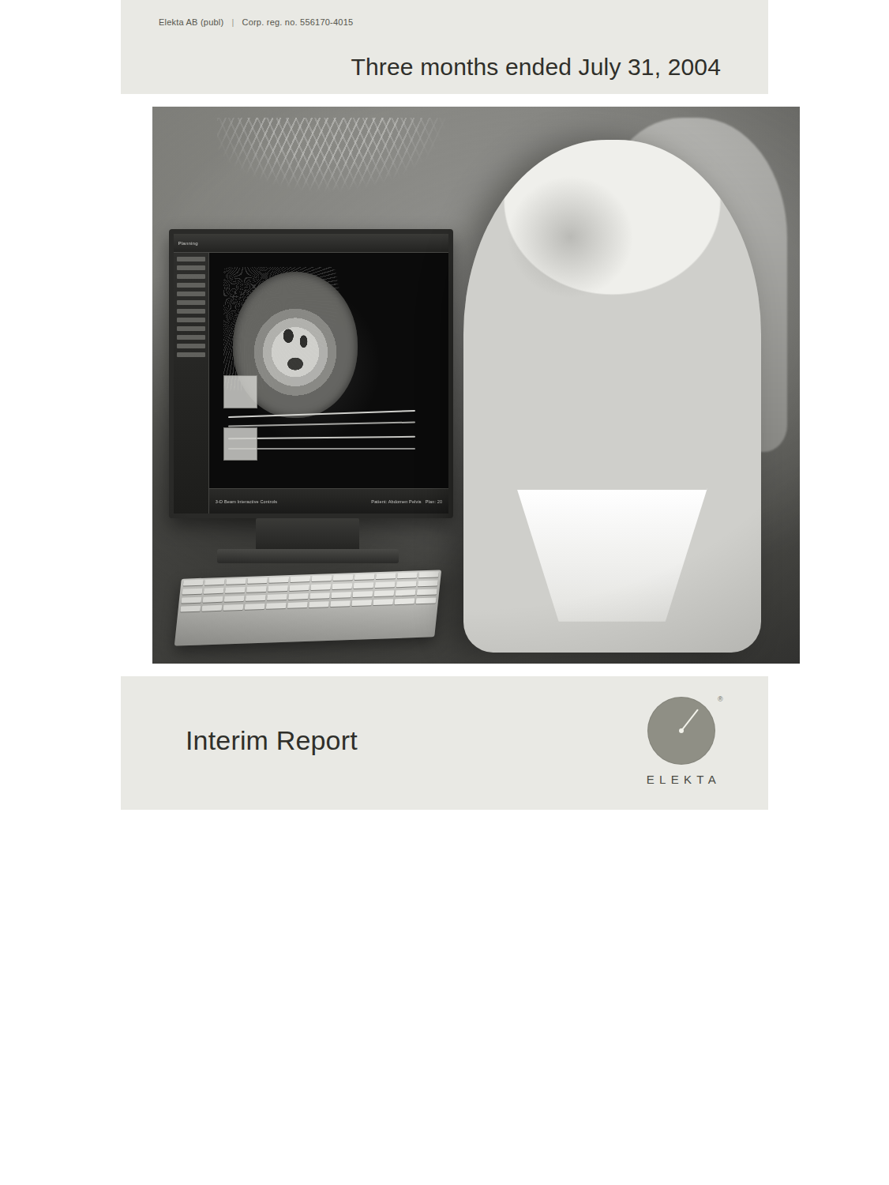Elekta AB (publ)|Corp. reg. no. 556170-4015
Three months ended July 31, 2004
Planning
3-D Beam Interactive Controls Patient: Abdomen Pelvis Plan: 20
Interim Report
®
Elekta